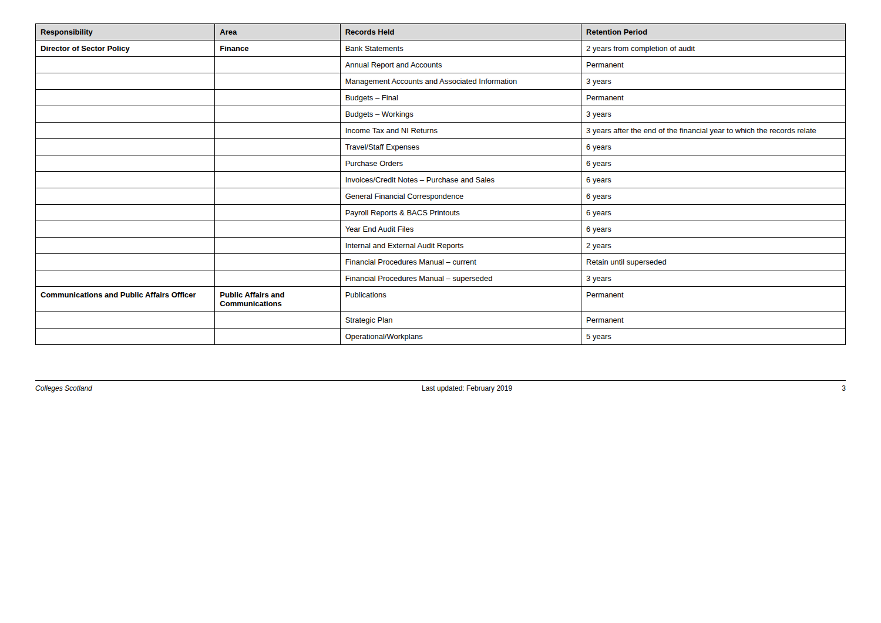| Responsibility | Area | Records Held | Retention Period |
| --- | --- | --- | --- |
| Director of Sector Policy | Finance | Bank Statements | 2 years from completion of audit |
| | | Annual Report and Accounts | Permanent |
| | | Management Accounts and Associated Information | 3 years |
| | | Budgets – Final | Permanent |
| | | Budgets – Workings | 3 years |
| | | Income Tax and NI Returns | 3 years after the end of the financial year to which the records relate |
| | | Travel/Staff Expenses | 6 years |
| | | Purchase Orders | 6 years |
| | | Invoices/Credit Notes – Purchase and Sales | 6 years |
| | | General Financial Correspondence | 6 years |
| | | Payroll Reports & BACS Printouts | 6 years |
| | | Year End Audit Files | 6 years |
| | | Internal and External Audit Reports | 2 years |
| | | Financial Procedures Manual – current | Retain until superseded |
| | | Financial Procedures Manual – superseded | 3 years |
| Communications and Public Affairs Officer | Public Affairs and Communications | Publications | Permanent |
| | | Strategic Plan | Permanent |
| | | Operational/Workplans | 5 years |
Colleges Scotland
Last updated: February 2019
3